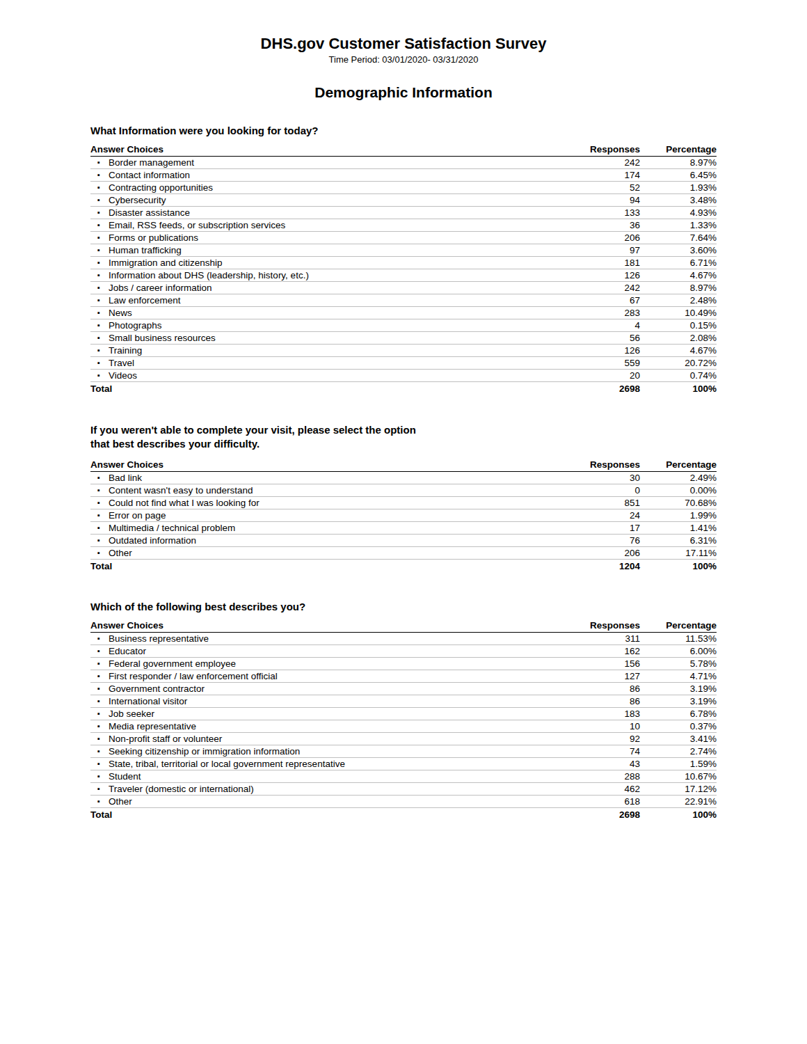DHS.gov Customer Satisfaction Survey
Time Period: 03/01/2020- 03/31/2020
Demographic Information
What Information were you looking for today?
| Answer Choices | Responses | Percentage |
| --- | --- | --- |
| Border management | 242 | 8.97% |
| Contact information | 174 | 6.45% |
| Contracting opportunities | 52 | 1.93% |
| Cybersecurity | 94 | 3.48% |
| Disaster assistance | 133 | 4.93% |
| Email, RSS feeds, or subscription services | 36 | 1.33% |
| Forms or publications | 206 | 7.64% |
| Human trafficking | 97 | 3.60% |
| Immigration and citizenship | 181 | 6.71% |
| Information about DHS (leadership, history, etc.) | 126 | 4.67% |
| Jobs / career information | 242 | 8.97% |
| Law enforcement | 67 | 2.48% |
| News | 283 | 10.49% |
| Photographs | 4 | 0.15% |
| Small business resources | 56 | 2.08% |
| Training | 126 | 4.67% |
| Travel | 559 | 20.72% |
| Videos | 20 | 0.74% |
| Total | 2698 | 100% |
If you weren't able to complete your visit, please select the option
that best describes your difficulty.
| Answer Choices | Responses | Percentage |
| --- | --- | --- |
| Bad link | 30 | 2.49% |
| Content wasn't easy to understand | 0 | 0.00% |
| Could not find what I was looking for | 851 | 70.68% |
| Error on page | 24 | 1.99% |
| Multimedia / technical problem | 17 | 1.41% |
| Outdated information | 76 | 6.31% |
| Other | 206 | 17.11% |
| Total | 1204 | 100% |
Which of the following best describes you?
| Answer Choices | Responses | Percentage |
| --- | --- | --- |
| Business representative | 311 | 11.53% |
| Educator | 162 | 6.00% |
| Federal government employee | 156 | 5.78% |
| First responder / law enforcement official | 127 | 4.71% |
| Government contractor | 86 | 3.19% |
| International visitor | 86 | 3.19% |
| Job seeker | 183 | 6.78% |
| Media representative | 10 | 0.37% |
| Non-profit staff or volunteer | 92 | 3.41% |
| Seeking citizenship or immigration information | 74 | 2.74% |
| State, tribal, territorial or local government representative | 43 | 1.59% |
| Student | 288 | 10.67% |
| Traveler (domestic or international) | 462 | 17.12% |
| Other | 618 | 22.91% |
| Total | 2698 | 100% |